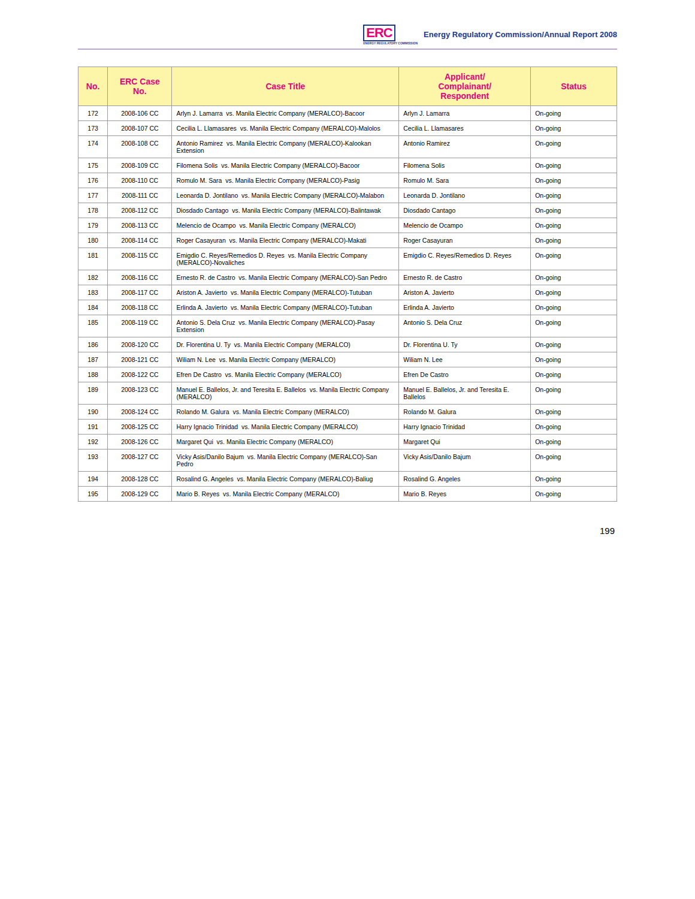ERC ENERGY REGULATORY COMMISSION
Energy Regulatory Commission/Annual Report 2008
| No. | ERC Case No. | Case Title | Applicant/ Complainant/ Respondent | Status |
| --- | --- | --- | --- | --- |
| 172 | 2008-106 CC | Arlyn J. Lamarra vs. Manila Electric Company (MERALCO)-Bacoor | Arlyn J. Lamarra | On-going |
| 173 | 2008-107 CC | Cecilia L. Llamasares vs. Manila Electric Company (MERALCO)-Malolos | Cecilia L. Llamasares | On-going |
| 174 | 2008-108 CC | Antonio Ramirez vs. Manila Electric Company (MERALCO)-Kalookan Extension | Antonio Ramirez | On-going |
| 175 | 2008-109 CC | Filomena Solis vs. Manila Electric Company (MERALCO)-Bacoor | Filomena Solis | On-going |
| 176 | 2008-110 CC | Romulo M. Sara vs. Manila Electric Company (MERALCO)-Pasig | Romulo M. Sara | On-going |
| 177 | 2008-111 CC | Leonarda D. Jontilano vs. Manila Electric Company (MERALCO)-Malabon | Leonarda D. Jontilano | On-going |
| 178 | 2008-112 CC | Diosdado Cantago vs. Manila Electric Company (MERALCO)-Balintawak | Diosdado Cantago | On-going |
| 179 | 2008-113 CC | Melencio de Ocampo vs. Manila Electric Company (MERALCO) | Melencio de Ocampo | On-going |
| 180 | 2008-114 CC | Roger Casayuran vs. Manila Electric Company (MERALCO)-Makati | Roger Casayuran | On-going |
| 181 | 2008-115 CC | Emigdio C. Reyes/Remedios D. Reyes vs. Manila Electric Company (MERALCO)-Novaliches | Emigdio C. Reyes/Remedios D. Reyes | On-going |
| 182 | 2008-116 CC | Ernesto R. de Castro vs. Manila Electric Company (MERALCO)-San Pedro | Ernesto R. de Castro | On-going |
| 183 | 2008-117 CC | Ariston A. Javierto vs. Manila Electric Company (MERALCO)-Tutuban | Ariston A. Javierto | On-going |
| 184 | 2008-118 CC | Erlinda A. Javierto vs. Manila Electric Company (MERALCO)-Tutuban | Erlinda A. Javierto | On-going |
| 185 | 2008-119 CC | Antonio S. Dela Cruz vs. Manila Electric Company (MERALCO)-Pasay Extension | Antonio S. Dela Cruz | On-going |
| 186 | 2008-120 CC | Dr. Florentina U. Ty vs. Manila Electric Company (MERALCO) | Dr. Florentina U. Ty | On-going |
| 187 | 2008-121 CC | Wiliam N. Lee vs. Manila Electric Company (MERALCO) | Wiliam N. Lee | On-going |
| 188 | 2008-122 CC | Efren De Castro vs. Manila Electric Company (MERALCO) | Efren De Castro | On-going |
| 189 | 2008-123 CC | Manuel E. Ballelos, Jr. and Teresita E. Ballelos vs. Manila Electric Company (MERALCO) | Manuel E. Ballelos, Jr. and Teresita E. Ballelos | On-going |
| 190 | 2008-124 CC | Rolando M. Galura vs. Manila Electric Company (MERALCO) | Rolando M. Galura | On-going |
| 191 | 2008-125 CC | Harry Ignacio Trinidad vs. Manila Electric Company (MERALCO) | Harry Ignacio Trinidad | On-going |
| 192 | 2008-126 CC | Margaret Qui vs. Manila Electric Company (MERALCO) | Margaret Qui | On-going |
| 193 | 2008-127 CC | Vicky Asis/Danilo Bajum vs. Manila Electric Company (MERALCO)-San Pedro | Vicky Asis/Danilo Bajum | On-going |
| 194 | 2008-128 CC | Rosalind G. Angeles vs. Manila Electric Company (MERALCO)-Baliug | Rosalind G. Angeles | On-going |
| 195 | 2008-129 CC | Mario B. Reyes vs. Manila Electric Company (MERALCO) | Mario B. Reyes | On-going |
199